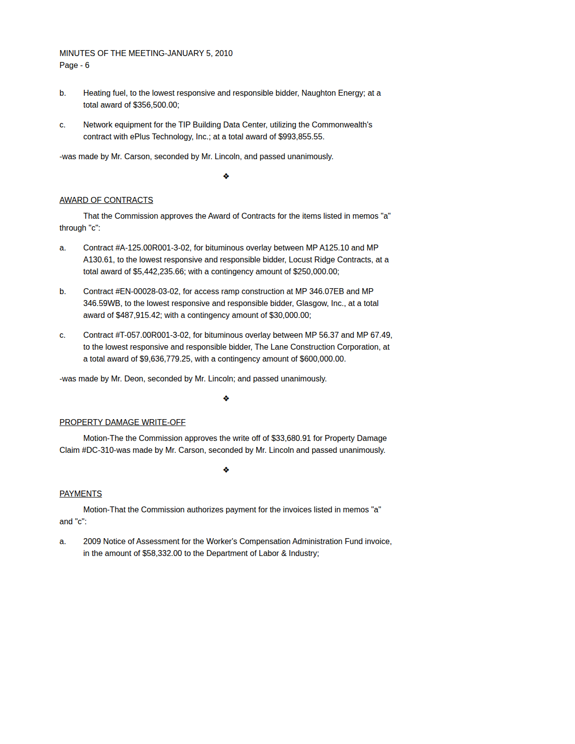MINUTES OF THE MEETING-JANUARY 5, 2010
Page - 6
b.
Heating fuel, to the lowest responsive and responsible bidder, Naughton Energy; at a total award of $356,500.00;
c.
Network equipment for the TIP Building Data Center, utilizing the Commonwealth's contract with ePlus Technology, Inc.; at a total award of $993,855.55.
-was made by Mr. Carson, seconded by Mr. Lincoln, and passed unanimously.
❖
AWARD OF CONTRACTS
That the Commission approves the Award of Contracts for the items listed in memos "a" through "c":
a.
Contract #A-125.00R001-3-02, for bituminous overlay between MP A125.10 and MP A130.61, to the lowest responsive and responsible bidder, Locust Ridge Contracts, at a total award of $5,442,235.66; with a contingency amount of $250,000.00;
b.
Contract #EN-00028-03-02, for access ramp construction at MP 346.07EB and MP 346.59WB, to the lowest responsive and responsible bidder, Glasgow, Inc., at a total award of $487,915.42; with a contingency amount of $30,000.00;
c.
Contract #T-057.00R001-3-02, for bituminous overlay between MP 56.37 and MP 67.49, to the lowest responsive and responsible bidder, The Lane Construction Corporation, at a total award of $9,636,779.25, with a contingency amount of $600,000.00.
-was made by Mr. Deon, seconded by Mr. Lincoln; and passed unanimously.
❖
PROPERTY DAMAGE WRITE-OFF
Motion-The the Commission approves the write off of $33,680.91 for Property Damage Claim #DC-310-was made by Mr. Carson, seconded by Mr. Lincoln and passed unanimously.
❖
PAYMENTS
Motion-That the Commission authorizes payment for the invoices listed in memos "a" and "c":
a.
2009 Notice of Assessment for the Worker's Compensation Administration Fund invoice, in the amount of $58,332.00 to the Department of Labor & Industry;